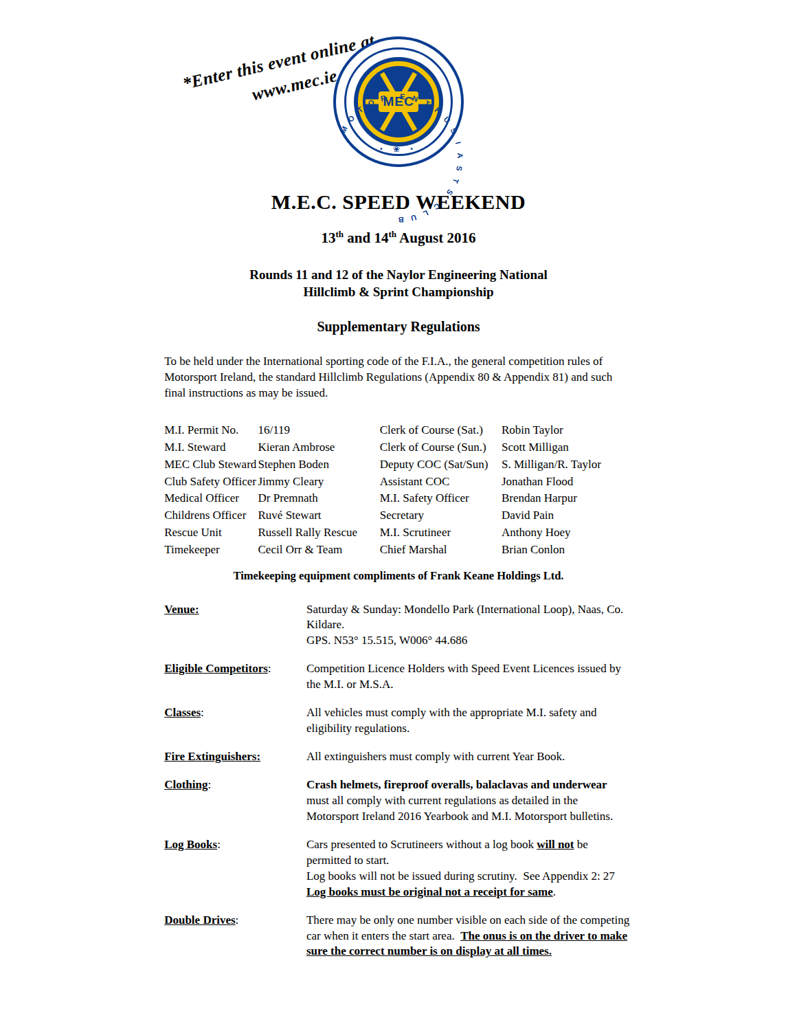*Enter this event online at www.mec.ie
MEC
M O T O R E N T H U S I A S T S C L U B
• ❀ •
M.E.C. SPEED WEEKEND
13th and 14th August 2016
Rounds 11 and 12 of the Naylor Engineering National
Hillclimb & Sprint Championship
Supplementary Regulations
To be held under the International sporting code of the F.I.A., the general competition rules of Motorsport Ireland, the standard Hillclimb Regulations (Appendix 80 & Appendix 81) and such final instructions as may be issued.
| M.I. Permit No. | 16/119 | Clerk of Course (Sat.) | Robin Taylor |
| M.I. Steward | Kieran Ambrose | Clerk of Course (Sun.) | Scott Milligan |
| MEC Club Steward | Stephen Boden | Deputy COC (Sat/Sun) | S. Milligan/R. Taylor |
| Club Safety Officer | Jimmy Cleary | Assistant COC | Jonathan Flood |
| Medical Officer | Dr Premnath | M.I. Safety Officer | Brendan Harpur |
| Childrens Officer | Ruvé Stewart | Secretary | David Pain |
| Rescue Unit | Russell Rally Rescue | M.I. Scrutineer | Anthony Hoey |
| Timekeeper | Cecil Orr & Team | Chief Marshal | Brian Conlon |
Timekeeping equipment compliments of Frank Keane Holdings Ltd.
| Venue: | Saturday & Sunday: Mondello Park (International Loop), Naas, Co. Kildare. GPS. N53° 15.515, W006° 44.686 |
| Eligible Competitors : | Competition Licence Holders with Speed Event Licences issued by the M.I. or M.S.A. |
| Classes : | All vehicles must comply with the appropriate M.I. safety and eligibility regulations. |
| Fire Extinguishers: | All extinguishers must comply with current Year Book. |
| Clothing : | Crash helmets, fireproof overalls, balaclavas and underwear must all comply with current regulations as detailed in the Motorsport Ireland 2016 Yearbook and M.I. Motorsport bulletins. |
| Log Books : | Cars presented to Scrutineers without a log book will not be permitted to start. Log books will not be issued during scrutiny. See Appendix 2: 27 Log books must be original not a receipt for same . |
| Double Drives : | There may be only one number visible on each side of the competing car when it enters the start area. The onus is on the driver to make sure the correct number is on display at all times. |